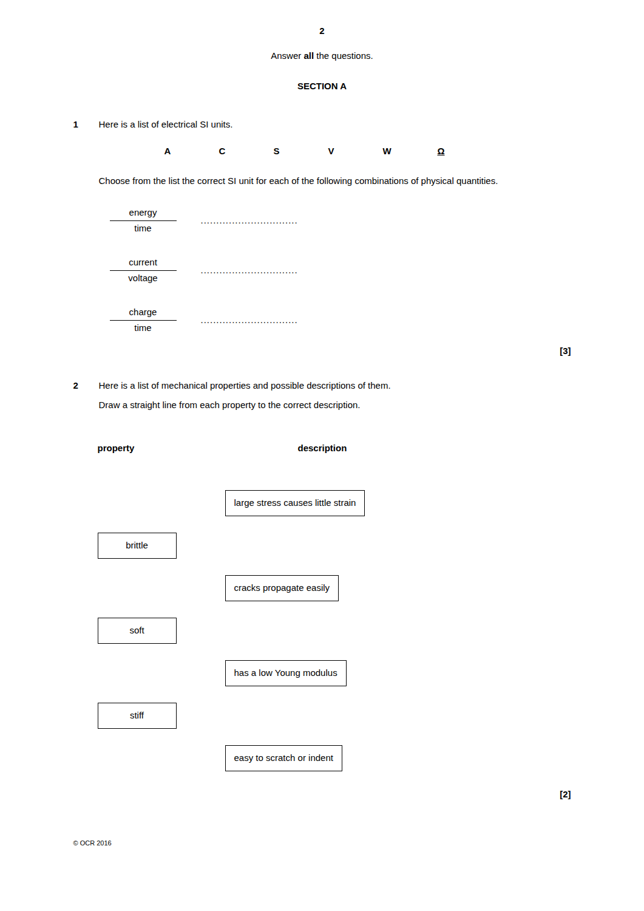2
Answer all the questions.
SECTION A
1
Here is a list of electrical SI units.
ACSVWΩ
Choose from the list the correct SI unit for each of the following combinations of physical quantities.
energy time ...............................
current voltage ...............................
charge time ...............................
[3]
2
Here is a list of mechanical properties and possible descriptions of them.
Draw a straight line from each property to the correct description.
property
description
large stress causes little strain
brittle
cracks propagate easily
soft
has a low Young modulus
stiff
easy to scratch or indent
[2]
© OCR 2016